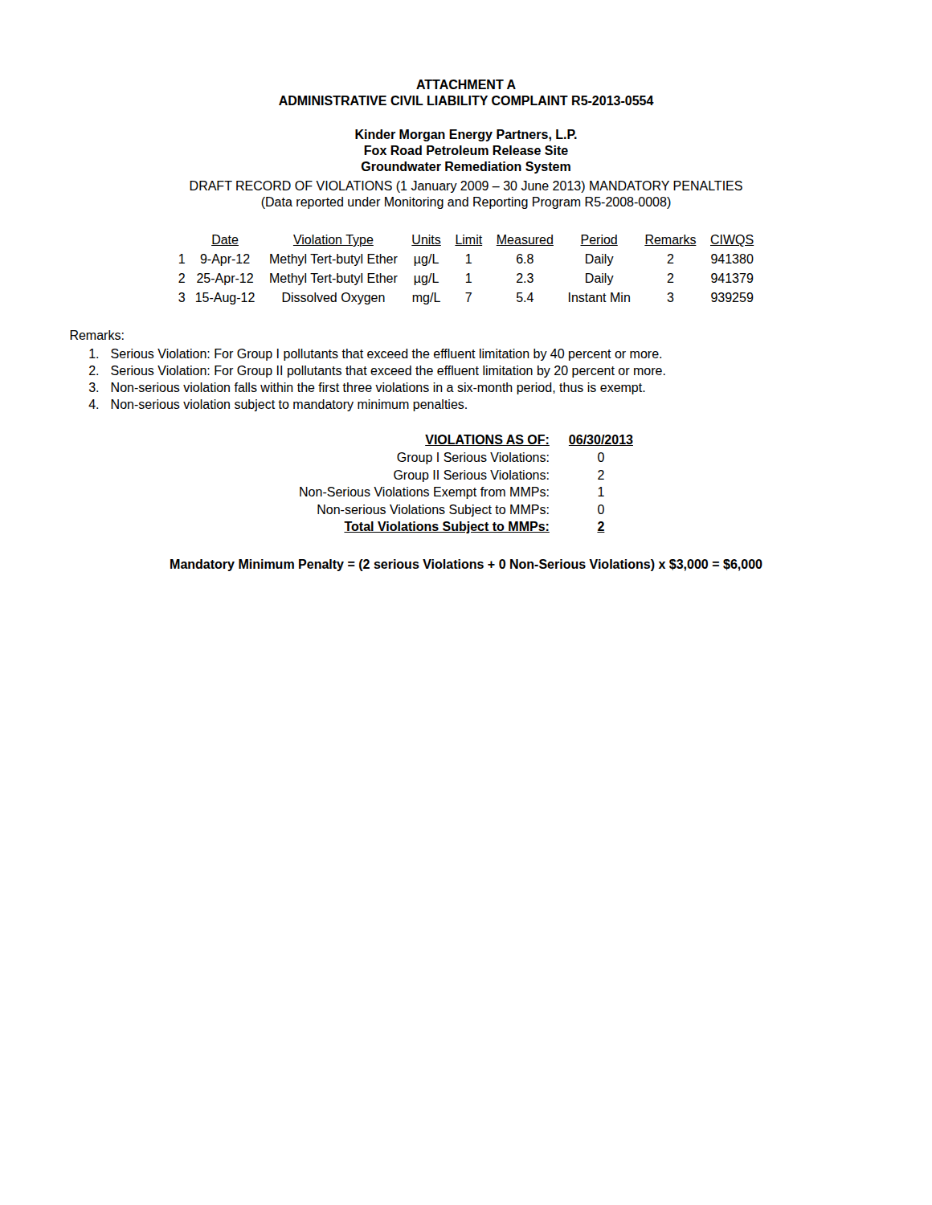ATTACHMENT A
ADMINISTRATIVE CIVIL LIABILITY COMPLAINT R5-2013-0554
Kinder Morgan Energy Partners, L.P.
Fox Road Petroleum Release Site
Groundwater Remediation System
DRAFT RECORD OF VIOLATIONS (1 January 2009 – 30 June 2013) MANDATORY PENALTIES
(Data reported under Monitoring and Reporting Program R5-2008-0008)
| | Date | Violation Type | Units | Limit | Measured | Period | Remarks | CIWQS |
| --- | --- | --- | --- | --- | --- | --- | --- | --- |
| 1 | 9-Apr-12 | Methyl Tert-butyl Ether | µg/L | 1 | 6.8 | Daily | 2 | 941380 |
| 2 | 25-Apr-12 | Methyl Tert-butyl Ether | µg/L | 1 | 2.3 | Daily | 2 | 941379 |
| 3 | 15-Aug-12 | Dissolved Oxygen | mg/L | 7 | 5.4 | Instant Min | 3 | 939259 |
Remarks:
Serious Violation: For Group I pollutants that exceed the effluent limitation by 40 percent or more.
Serious Violation: For Group II pollutants that exceed the effluent limitation by 20 percent or more.
Non-serious violation falls within the first three violations in a six-month period, thus is exempt.
Non-serious violation subject to mandatory minimum penalties.
| VIOLATIONS AS OF: | 06/30/2013 |
| Group I Serious Violations: | 0 |
| Group II Serious Violations: | 2 |
| Non-Serious Violations Exempt from MMPs: | 1 |
| Non-serious Violations Subject to MMPs: | 0 |
| Total Violations Subject to MMPs: | 2 |
Mandatory Minimum Penalty = (2 serious Violations + 0 Non-Serious Violations) x $3,000 = $6,000